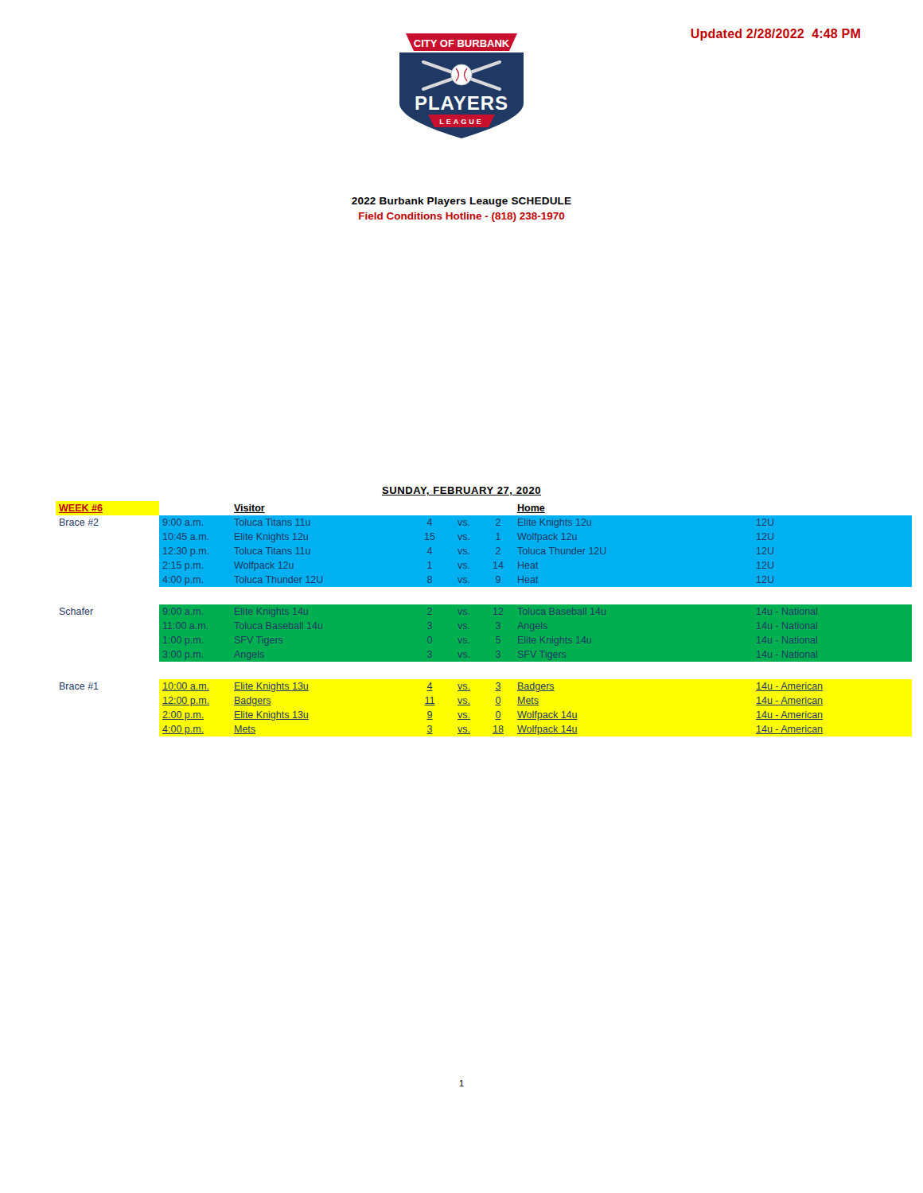Updated 2/28/2022 4:48 PM
CITY OF BURBANK PLAYERS LEAGUE
2022 Burbank Players Leauge SCHEDULE
Field Conditions Hotline - (818) 238-1970
SUNDAY, FEBRUARY 27, 2020
| WEEK #6 | | Visitor | | | | Home | |
| Brace #2 | 9:00 a.m. | Toluca Titans 11u | 4 | vs. | 2 | Elite Knights 12u | 12U |
| | 10:45 a.m. | Elite Knights 12u | 15 | vs. | 1 | Wolfpack 12u | 12U |
| | 12:30 p.m. | Toluca Titans 11u | 4 | vs. | 2 | Toluca Thunder 12U | 12U |
| | 2:15 p.m. | Wolfpack 12u | 1 | vs. | 14 | Heat | 12U |
| | 4:00 p.m. | Toluca Thunder 12U | 8 | vs. | 9 | Heat | 12U |
| Schafer | 9:00 a.m. | Elite Knights 14u | 2 | vs. | 12 | Toluca Baseball 14u | 14u - National |
| | 11:00 a.m. | Toluca Baseball 14u | 3 | vs. | 3 | Angels | 14u - National |
| | 1:00 p.m. | SFV Tigers | 0 | vs. | 5 | Elite Knights 14u | 14u - National |
| | 3:00 p.m. | Angels | 3 | vs. | 3 | SFV Tigers | 14u - National |
| Brace #1 | 10:00 a.m. | Elite Knights 13u | 4 | vs. | 3 | Badgers | 14u - American |
| | 12:00 p.m. | Badgers | 11 | vs. | 0 | Mets | 14u - American |
| | 2:00 p.m. | Elite Knights 13u | 9 | vs. | 0 | Wolfpack 14u | 14u - American |
| | 4:00 p.m. | Mets | 3 | vs. | 18 | Wolfpack 14u | 14u - American |
1